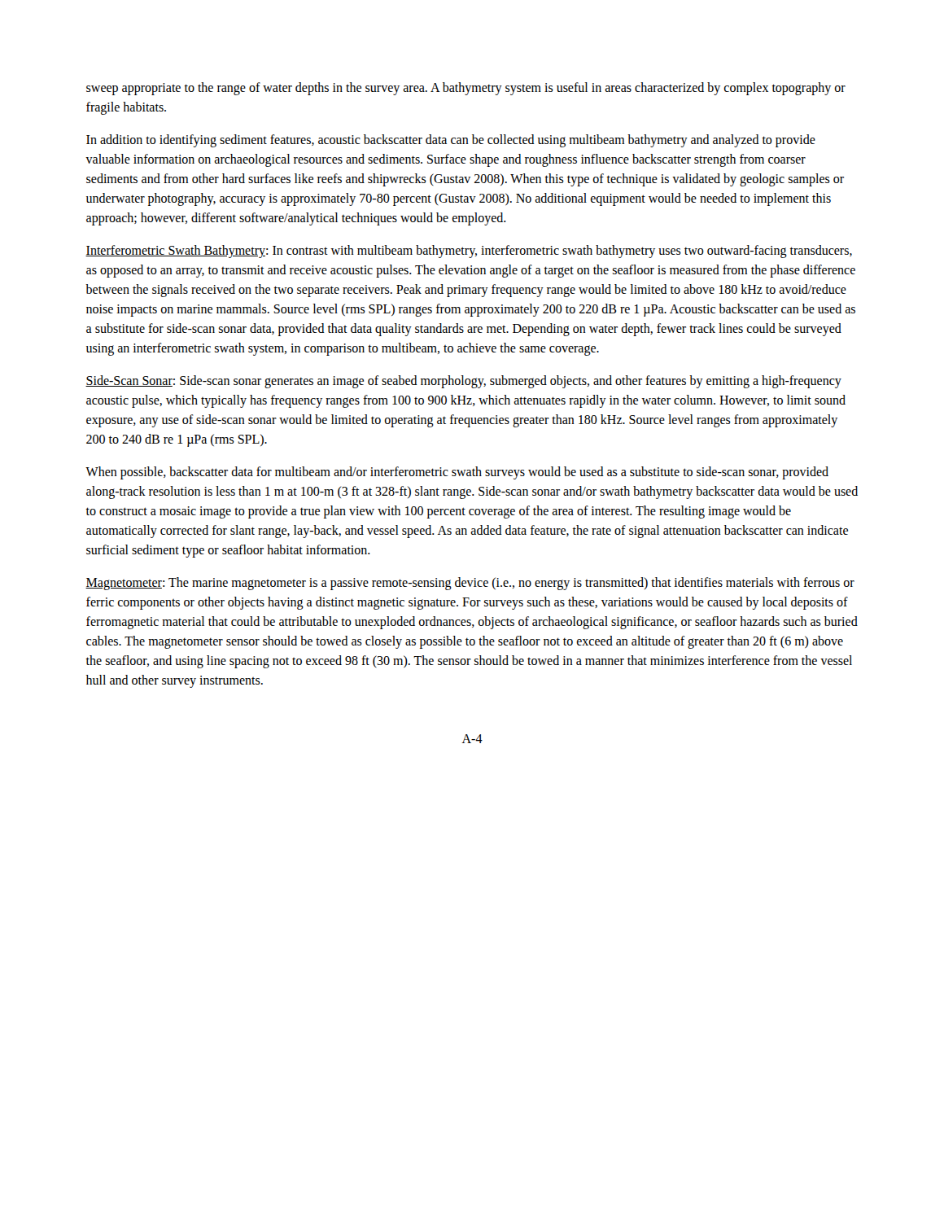sweep appropriate to the range of water depths in the survey area. A bathymetry system is useful in areas characterized by complex topography or fragile habitats.
In addition to identifying sediment features, acoustic backscatter data can be collected using multibeam bathymetry and analyzed to provide valuable information on archaeological resources and sediments. Surface shape and roughness influence backscatter strength from coarser sediments and from other hard surfaces like reefs and shipwrecks (Gustav 2008). When this type of technique is validated by geologic samples or underwater photography, accuracy is approximately 70-80 percent (Gustav 2008). No additional equipment would be needed to implement this approach; however, different software/analytical techniques would be employed.
Interferometric Swath Bathymetry: In contrast with multibeam bathymetry, interferometric swath bathymetry uses two outward-facing transducers, as opposed to an array, to transmit and receive acoustic pulses. The elevation angle of a target on the seafloor is measured from the phase difference between the signals received on the two separate receivers. Peak and primary frequency range would be limited to above 180 kHz to avoid/reduce noise impacts on marine mammals. Source level (rms SPL) ranges from approximately 200 to 220 dB re 1 µPa. Acoustic backscatter can be used as a substitute for side-scan sonar data, provided that data quality standards are met. Depending on water depth, fewer track lines could be surveyed using an interferometric swath system, in comparison to multibeam, to achieve the same coverage.
Side-Scan Sonar: Side-scan sonar generates an image of seabed morphology, submerged objects, and other features by emitting a high-frequency acoustic pulse, which typically has frequency ranges from 100 to 900 kHz, which attenuates rapidly in the water column. However, to limit sound exposure, any use of side-scan sonar would be limited to operating at frequencies greater than 180 kHz. Source level ranges from approximately 200 to 240 dB re 1 µPa (rms SPL).
When possible, backscatter data for multibeam and/or interferometric swath surveys would be used as a substitute to side-scan sonar, provided along-track resolution is less than 1 m at 100-m (3 ft at 328-ft) slant range. Side-scan sonar and/or swath bathymetry backscatter data would be used to construct a mosaic image to provide a true plan view with 100 percent coverage of the area of interest. The resulting image would be automatically corrected for slant range, lay-back, and vessel speed. As an added data feature, the rate of signal attenuation backscatter can indicate surficial sediment type or seafloor habitat information.
Magnetometer: The marine magnetometer is a passive remote-sensing device (i.e., no energy is transmitted) that identifies materials with ferrous or ferric components or other objects having a distinct magnetic signature. For surveys such as these, variations would be caused by local deposits of ferromagnetic material that could be attributable to unexploded ordnances, objects of archaeological significance, or seafloor hazards such as buried cables. The magnetometer sensor should be towed as closely as possible to the seafloor not to exceed an altitude of greater than 20 ft (6 m) above the seafloor, and using line spacing not to exceed 98 ft (30 m). The sensor should be towed in a manner that minimizes interference from the vessel hull and other survey instruments.
A-4